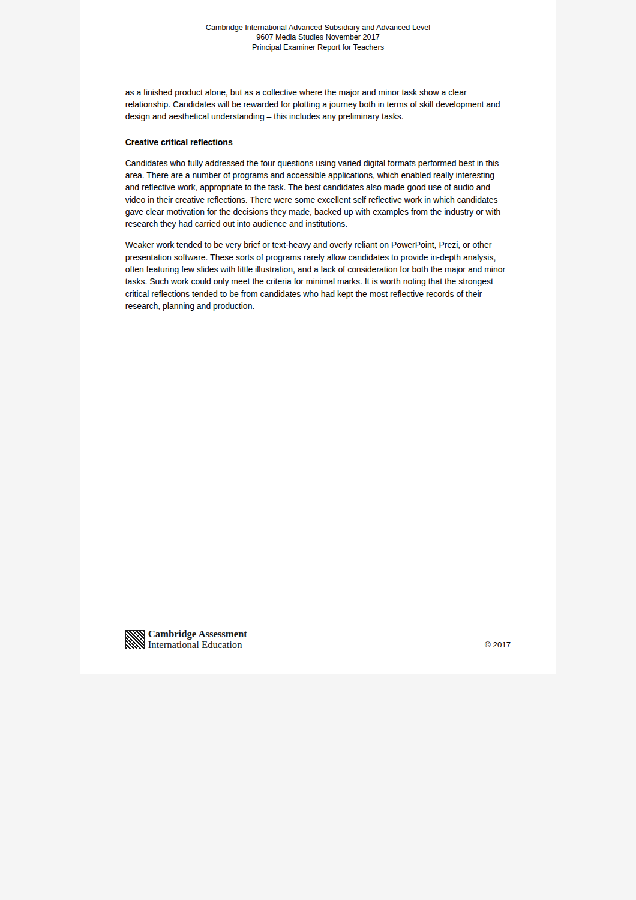Cambridge International Advanced Subsidiary and Advanced Level
9607 Media Studies November 2017
Principal Examiner Report for Teachers
as a finished product alone, but as a collective where the major and minor task show a clear relationship. Candidates will be rewarded for plotting a journey both in terms of skill development and design and aesthetical understanding – this includes any preliminary tasks.
Creative critical reflections
Candidates who fully addressed the four questions using varied digital formats performed best in this area. There are a number of programs and accessible applications, which enabled really interesting and reflective work, appropriate to the task. The best candidates also made good use of audio and video in their creative reflections. There were some excellent self reflective work in which candidates gave clear motivation for the decisions they made, backed up with examples from the industry or with research they had carried out into audience and institutions.
Weaker work tended to be very brief or text-heavy and overly reliant on PowerPoint, Prezi, or other presentation software. These sorts of programs rarely allow candidates to provide in-depth analysis, often featuring few slides with little illustration, and a lack of consideration for both the major and minor tasks. Such work could only meet the criteria for minimal marks. It is worth noting that the strongest critical reflections tended to be from candidates who had kept the most reflective records of their research, planning and production.
Cambridge AssessmentInternational Education
© 2017